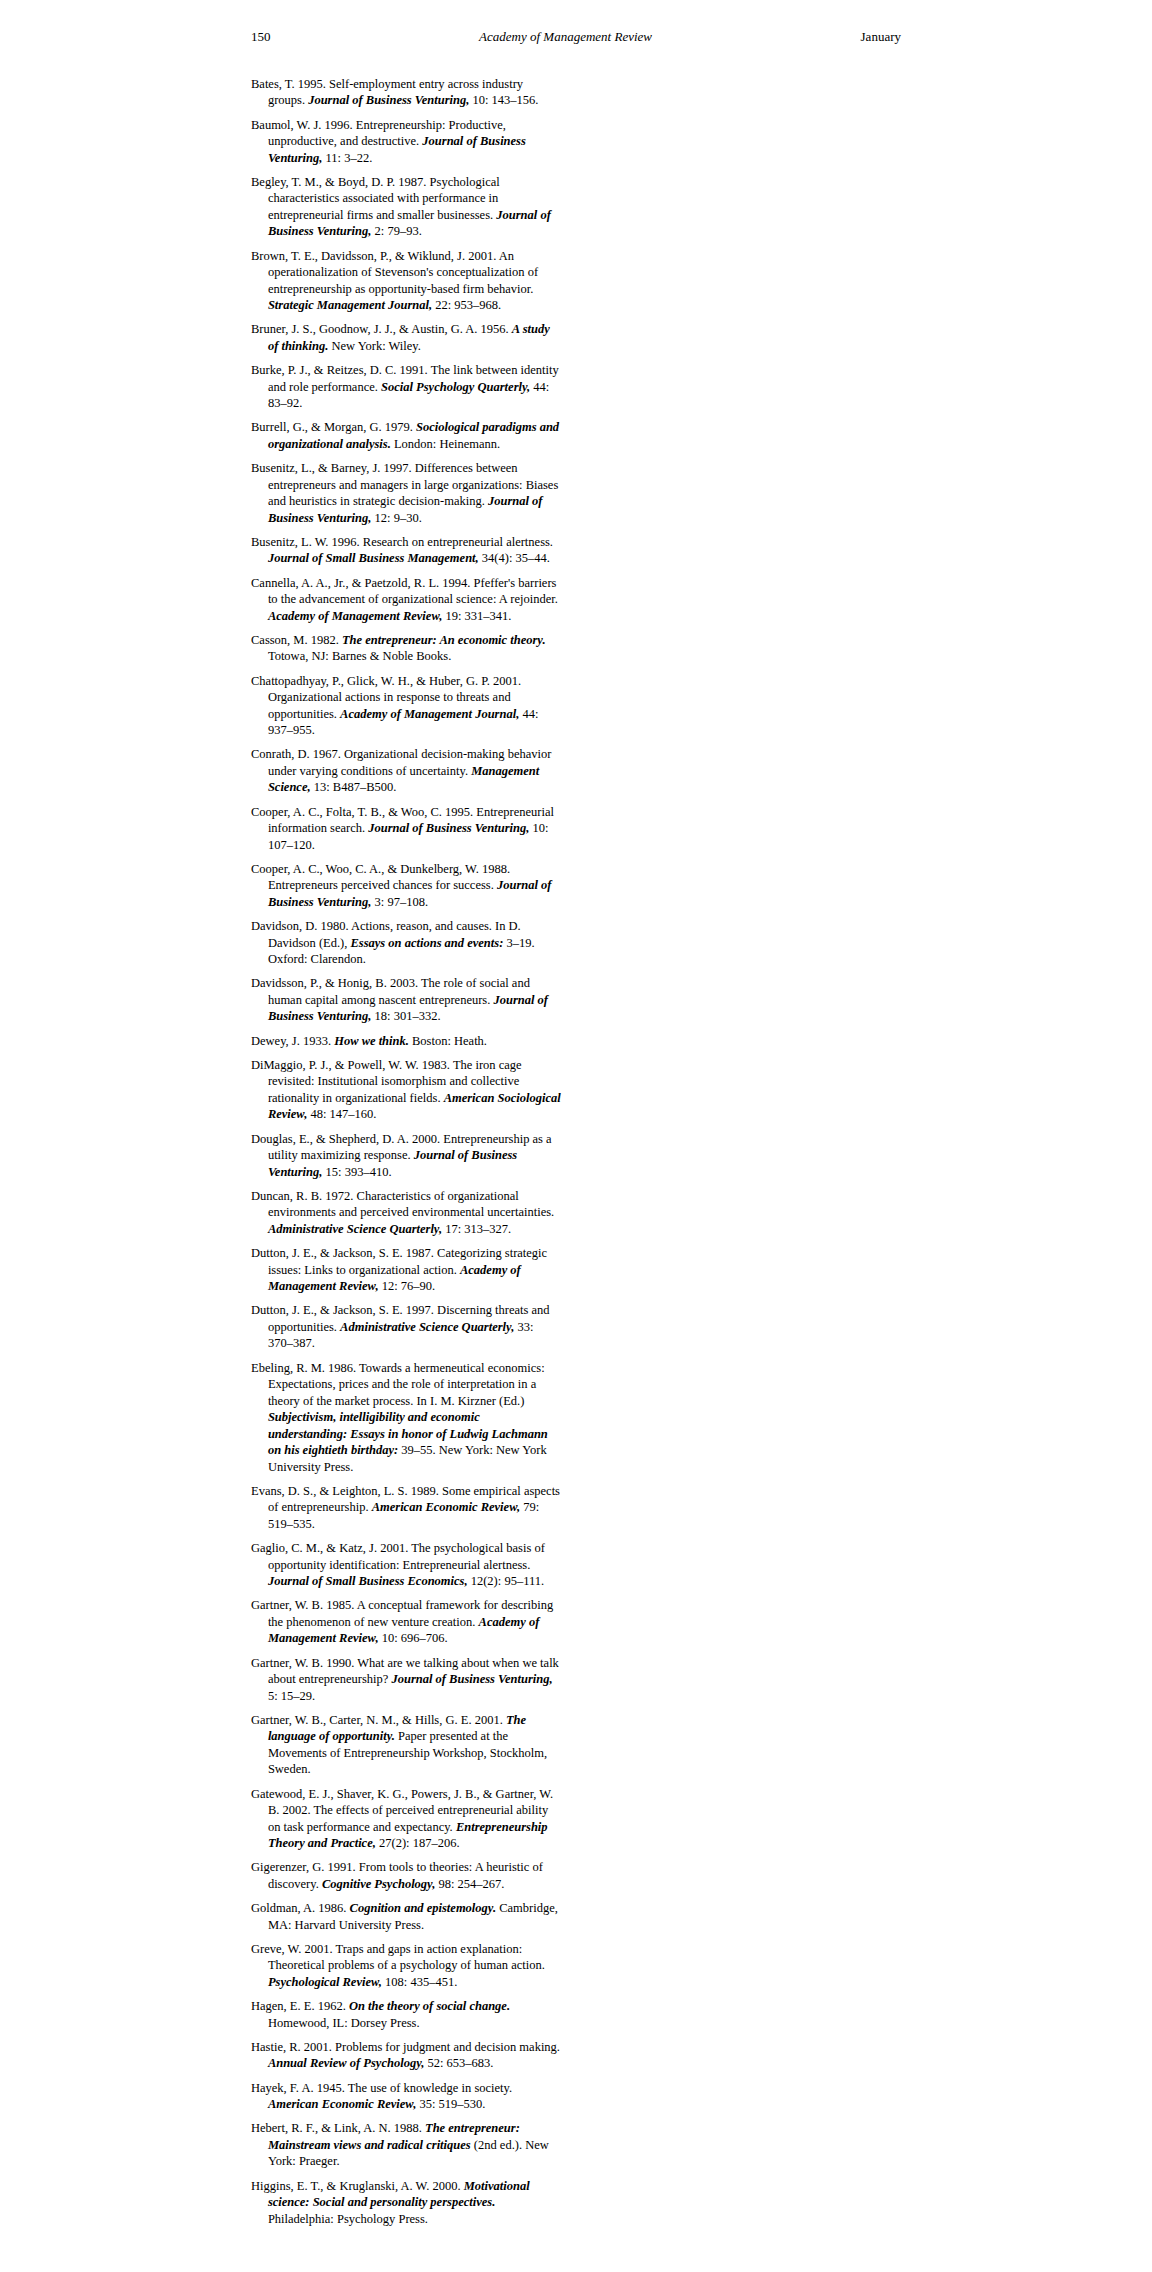150 Academy of Management Review January
Bates, T. 1995. Self-employment entry across industry groups. Journal of Business Venturing, 10: 143–156.
Baumol, W. J. 1996. Entrepreneurship: Productive, unproductive, and destructive. Journal of Business Venturing, 11: 3–22.
Begley, T. M., & Boyd, D. P. 1987. Psychological characteristics associated with performance in entrepreneurial firms and smaller businesses. Journal of Business Venturing, 2: 79–93.
Brown, T. E., Davidsson, P., & Wiklund, J. 2001. An operationalization of Stevenson's conceptualization of entrepreneurship as opportunity-based firm behavior. Strategic Management Journal, 22: 953–968.
Bruner, J. S., Goodnow, J. J., & Austin, G. A. 1956. A study of thinking. New York: Wiley.
Burke, P. J., & Reitzes, D. C. 1991. The link between identity and role performance. Social Psychology Quarterly, 44: 83–92.
Burrell, G., & Morgan, G. 1979. Sociological paradigms and organizational analysis. London: Heinemann.
Busenitz, L., & Barney, J. 1997. Differences between entrepreneurs and managers in large organizations: Biases and heuristics in strategic decision-making. Journal of Business Venturing, 12: 9–30.
Busenitz, L. W. 1996. Research on entrepreneurial alertness. Journal of Small Business Management, 34(4): 35–44.
Cannella, A. A., Jr., & Paetzold, R. L. 1994. Pfeffer's barriers to the advancement of organizational science: A rejoinder. Academy of Management Review, 19: 331–341.
Casson, M. 1982. The entrepreneur: An economic theory. Totowa, NJ: Barnes & Noble Books.
Chattopadhyay, P., Glick, W. H., & Huber, G. P. 2001. Organizational actions in response to threats and opportunities. Academy of Management Journal, 44: 937–955.
Conrath, D. 1967. Organizational decision-making behavior under varying conditions of uncertainty. Management Science, 13: B487–B500.
Cooper, A. C., Folta, T. B., & Woo, C. 1995. Entrepreneurial information search. Journal of Business Venturing, 10: 107–120.
Cooper, A. C., Woo, C. A., & Dunkelberg, W. 1988. Entrepreneurs perceived chances for success. Journal of Business Venturing, 3: 97–108.
Davidson, D. 1980. Actions, reason, and causes. In D. Davidson (Ed.), Essays on actions and events: 3–19. Oxford: Clarendon.
Davidsson, P., & Honig, B. 2003. The role of social and human capital among nascent entrepreneurs. Journal of Business Venturing, 18: 301–332.
Dewey, J. 1933. How we think. Boston: Heath.
DiMaggio, P. J., & Powell, W. W. 1983. The iron cage revisited: Institutional isomorphism and collective rationality in organizational fields. American Sociological Review, 48: 147–160.
Douglas, E., & Shepherd, D. A. 2000. Entrepreneurship as a utility maximizing response. Journal of Business Venturing, 15: 393–410.
Duncan, R. B. 1972. Characteristics of organizational environments and perceived environmental uncertainties. Administrative Science Quarterly, 17: 313–327.
Dutton, J. E., & Jackson, S. E. 1987. Categorizing strategic issues: Links to organizational action. Academy of Management Review, 12: 76–90.
Dutton, J. E., & Jackson, S. E. 1997. Discerning threats and opportunities. Administrative Science Quarterly, 33: 370–387.
Ebeling, R. M. 1986. Towards a hermeneutical economics: Expectations, prices and the role of interpretation in a theory of the market process. In I. M. Kirzner (Ed.) Subjectivism, intelligibility and economic understanding: Essays in honor of Ludwig Lachmann on his eightieth birthday: 39–55. New York: New York University Press.
Evans, D. S., & Leighton, L. S. 1989. Some empirical aspects of entrepreneurship. American Economic Review, 79: 519–535.
Gaglio, C. M., & Katz, J. 2001. The psychological basis of opportunity identification: Entrepreneurial alertness. Journal of Small Business Economics, 12(2): 95–111.
Gartner, W. B. 1985. A conceptual framework for describing the phenomenon of new venture creation. Academy of Management Review, 10: 696–706.
Gartner, W. B. 1990. What are we talking about when we talk about entrepreneurship? Journal of Business Venturing, 5: 15–29.
Gartner, W. B., Carter, N. M., & Hills, G. E. 2001. The language of opportunity. Paper presented at the Movements of Entrepreneurship Workshop, Stockholm, Sweden.
Gatewood, E. J., Shaver, K. G., Powers, J. B., & Gartner, W. B. 2002. The effects of perceived entrepreneurial ability on task performance and expectancy. Entrepreneurship Theory and Practice, 27(2): 187–206.
Gigerenzer, G. 1991. From tools to theories: A heuristic of discovery. Cognitive Psychology, 98: 254–267.
Goldman, A. 1986. Cognition and epistemology. Cambridge, MA: Harvard University Press.
Greve, W. 2001. Traps and gaps in action explanation: Theoretical problems of a psychology of human action. Psychological Review, 108: 435–451.
Hagen, E. E. 1962. On the theory of social change. Homewood, IL: Dorsey Press.
Hastie, R. 2001. Problems for judgment and decision making. Annual Review of Psychology, 52: 653–683.
Hayek, F. A. 1945. The use of knowledge in society. American Economic Review, 35: 519–530.
Hebert, R. F., & Link, A. N. 1988. The entrepreneur: Mainstream views and radical critiques (2nd ed.). New York: Praeger.
Higgins, E. T., & Kruglanski, A. W. 2000. Motivational science: Social and personality perspectives. Philadelphia: Psychology Press.